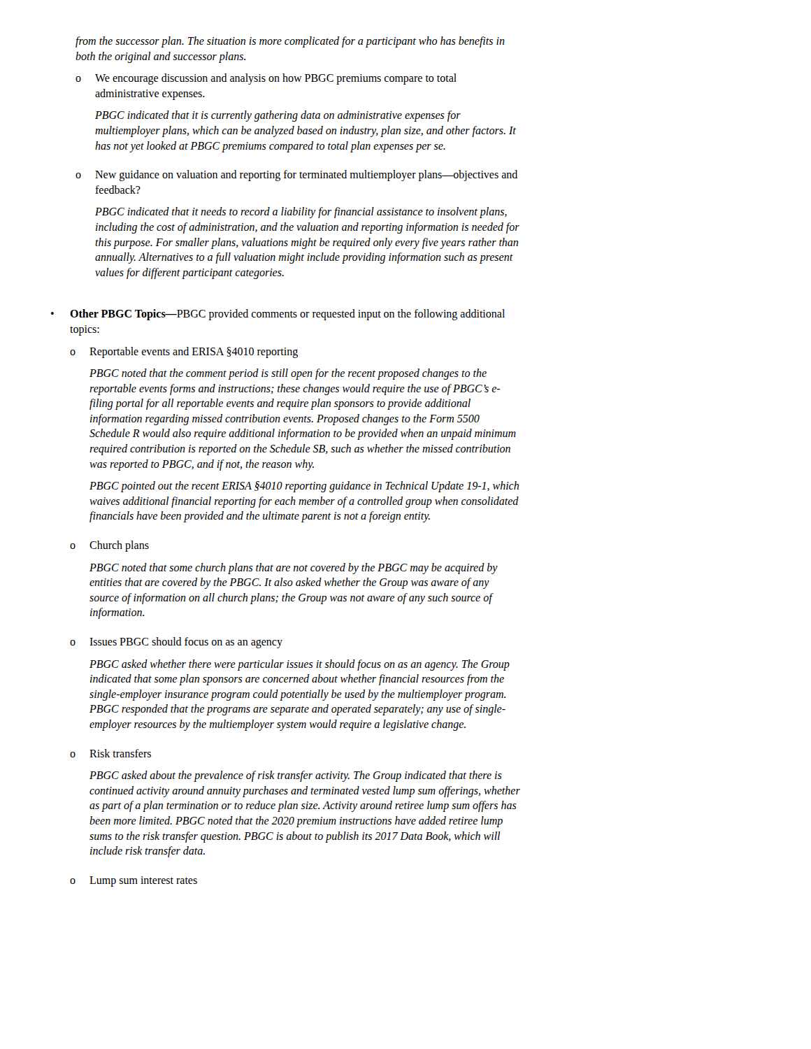from the successor plan. The situation is more complicated for a participant who has benefits in both the original and successor plans.
o
We encourage discussion and analysis on how PBGC premiums compare to total administrative expenses.
PBGC indicated that it is currently gathering data on administrative expenses for multiemployer plans, which can be analyzed based on industry, plan size, and other factors. It has not yet looked at PBGC premiums compared to total plan expenses per se.
o
New guidance on valuation and reporting for terminated multiemployer plans—objectives and feedback?
PBGC indicated that it needs to record a liability for financial assistance to insolvent plans, including the cost of administration, and the valuation and reporting information is needed for this purpose. For smaller plans, valuations might be required only every five years rather than annually. Alternatives to a full valuation might include providing information such as present values for different participant categories.
•
Other PBGC Topics—PBGC provided comments or requested input on the following additional topics:
o
Reportable events and ERISA §4010 reporting
PBGC noted that the comment period is still open for the recent proposed changes to the reportable events forms and instructions; these changes would require the use of PBGC’s e-filing portal for all reportable events and require plan sponsors to provide additional information regarding missed contribution events. Proposed changes to the Form 5500 Schedule R would also require additional information to be provided when an unpaid minimum required contribution is reported on the Schedule SB, such as whether the missed contribution was reported to PBGC, and if not, the reason why.
PBGC pointed out the recent ERISA §4010 reporting guidance in Technical Update 19-1, which waives additional financial reporting for each member of a controlled group when consolidated financials have been provided and the ultimate parent is not a foreign entity.
o
Church plans
PBGC noted that some church plans that are not covered by the PBGC may be acquired by entities that are covered by the PBGC. It also asked whether the Group was aware of any source of information on all church plans; the Group was not aware of any such source of information.
o
Issues PBGC should focus on as an agency
PBGC asked whether there were particular issues it should focus on as an agency. The Group indicated that some plan sponsors are concerned about whether financial resources from the single-employer insurance program could potentially be used by the multiemployer program. PBGC responded that the programs are separate and operated separately; any use of single-employer resources by the multiemployer system would require a legislative change.
o
Risk transfers
PBGC asked about the prevalence of risk transfer activity. The Group indicated that there is continued activity around annuity purchases and terminated vested lump sum offerings, whether as part of a plan termination or to reduce plan size. Activity around retiree lump sum offers has been more limited. PBGC noted that the 2020 premium instructions have added retiree lump sums to the risk transfer question. PBGC is about to publish its 2017 Data Book, which will include risk transfer data.
o
Lump sum interest rates